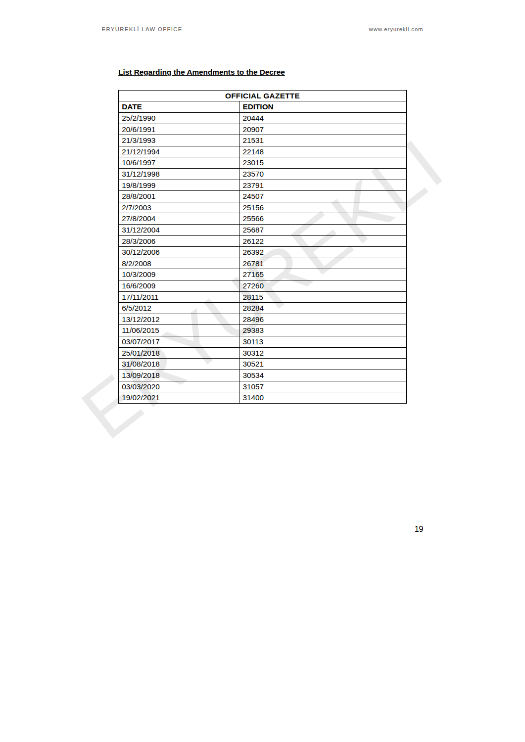ERYUREKLI
ERYÜREKLİ LAW OFFICE
www.eryurekli.com
List Regarding the Amendments to the Decree
| OFFICIAL GAZETTE |
| --- |
| DATE | EDITION |
| 25/2/1990 | 20444 |
| 20/6/1991 | 20907 |
| 21/3/1993 | 21531 |
| 21/12/1994 | 22148 |
| 10/6/1997 | 23015 |
| 31/12/1998 | 23570 |
| 19/8/1999 | 23791 |
| 28/8/2001 | 24507 |
| 2/7/2003 | 25156 |
| 27/8/2004 | 25566 |
| 31/12/2004 | 25687 |
| 28/3/2006 | 26122 |
| 30/12/2006 | 26392 |
| 8/2/2008 | 26781 |
| 10/3/2009 | 27165 |
| 16/6/2009 | 27260 |
| 17/11/2011 | 28115 |
| 6/5/2012 | 28284 |
| 13/12/2012 | 28496 |
| 11/06/2015 | 29383 |
| 03/07/2017 | 30113 |
| 25/01/2018 | 30312 |
| 31/08/2018 | 30521 |
| 13/09/2018 | 30534 |
| 03/03/2020 | 31057 |
| 19/02/2021 | 31400 |
19